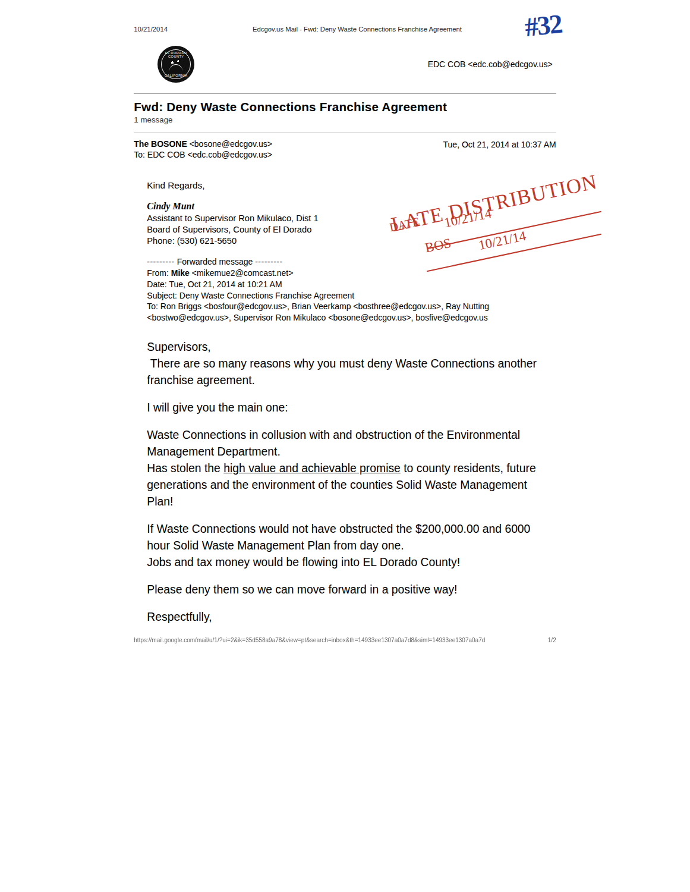#32
10/21/2014
Edcgov.us Mail - Fwd: Deny Waste Connections Franchise Agreement
1/2
EL DORADO COUNTY
CALIFORNIA
EDC COB <edc.cob@edcgov.us>
Fwd: Deny Waste Connections Franchise Agreement
1 message
The BOSONE <bosone@edcgov.us>
To: EDC COB <edc.cob@edcgov.us>
Tue, Oct 21, 2014 at 10:37 AM
LATE DISTRIBUTION
DATE
10/21/14
BOS
10/21/14
Kind Regards,
Cindy Munt
Assistant to Supervisor Ron Mikulaco, Dist 1
Board of Supervisors, County of El Dorado
Phone: (530) 621-5650
--------- Forwarded message ---------
From: Mike <mikemue2@comcast.net>
Date: Tue, Oct 21, 2014 at 10:21 AM
Subject: Deny Waste Connections Franchise Agreement
To: Ron Briggs <bosfour@edcgov.us>, Brian Veerkamp <bosthree@edcgov.us>, Ray Nutting
<bostwo@edcgov.us>, Supervisor Ron Mikulaco <bosone@edcgov.us>, bosfive@edcgov.us
Supervisors,
There are so many reasons why you must deny Waste Connections another franchise agreement.
I will give you the main one:
Waste Connections in collusion with and obstruction of the Environmental Management Department.
Has stolen the high value and achievable promise to county residents, future generations and the environment of the counties Solid Waste Management Plan!
If Waste Connections would not have obstructed the $200,000.00 and 6000 hour Solid Waste Management Plan from day one.
Jobs and tax money would be flowing into EL Dorado County!
Please deny them so we can move forward in a positive way!
Respectfully,
https://mail.google.com/mail/u/1/?ui=2&ik=35d558a9a78&view=pt&search=inbox&th=14933ee1307a0a7d8&siml=14933ee1307a0a7d 1/2